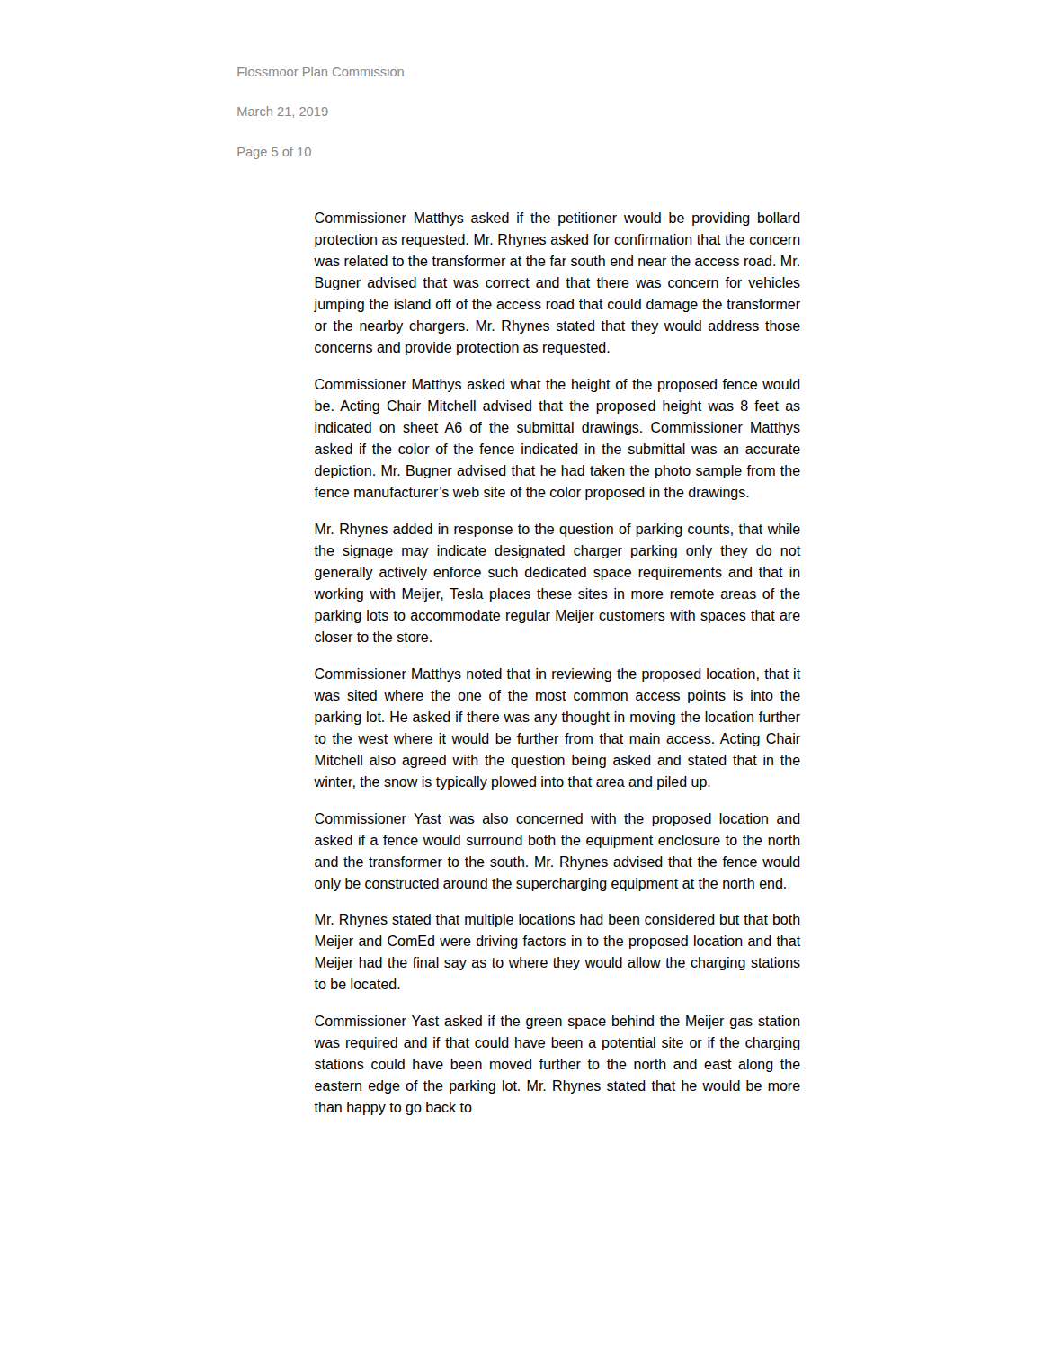Flossmoor Plan Commission
March 21, 2019
Page 5 of 10
Commissioner Matthys asked if the petitioner would be providing bollard protection as requested. Mr. Rhynes asked for confirmation that the concern was related to the transformer at the far south end near the access road. Mr. Bugner advised that was correct and that there was concern for vehicles jumping the island off of the access road that could damage the transformer or the nearby chargers. Mr. Rhynes stated that they would address those concerns and provide protection as requested.
Commissioner Matthys asked what the height of the proposed fence would be. Acting Chair Mitchell advised that the proposed height was 8 feet as indicated on sheet A6 of the submittal drawings. Commissioner Matthys asked if the color of the fence indicated in the submittal was an accurate depiction. Mr. Bugner advised that he had taken the photo sample from the fence manufacturer’s web site of the color proposed in the drawings.
Mr. Rhynes added in response to the question of parking counts, that while the signage may indicate designated charger parking only they do not generally actively enforce such dedicated space requirements and that in working with Meijer, Tesla places these sites in more remote areas of the parking lots to accommodate regular Meijer customers with spaces that are closer to the store.
Commissioner Matthys noted that in reviewing the proposed location, that it was sited where the one of the most common access points is into the parking lot. He asked if there was any thought in moving the location further to the west where it would be further from that main access. Acting Chair Mitchell also agreed with the question being asked and stated that in the winter, the snow is typically plowed into that area and piled up.
Commissioner Yast was also concerned with the proposed location and asked if a fence would surround both the equipment enclosure to the north and the transformer to the south. Mr. Rhynes advised that the fence would only be constructed around the supercharging equipment at the north end.
Mr. Rhynes stated that multiple locations had been considered but that both Meijer and ComEd were driving factors in to the proposed location and that Meijer had the final say as to where they would allow the charging stations to be located.
Commissioner Yast asked if the green space behind the Meijer gas station was required and if that could have been a potential site or if the charging stations could have been moved further to the north and east along the eastern edge of the parking lot. Mr. Rhynes stated that he would be more than happy to go back to